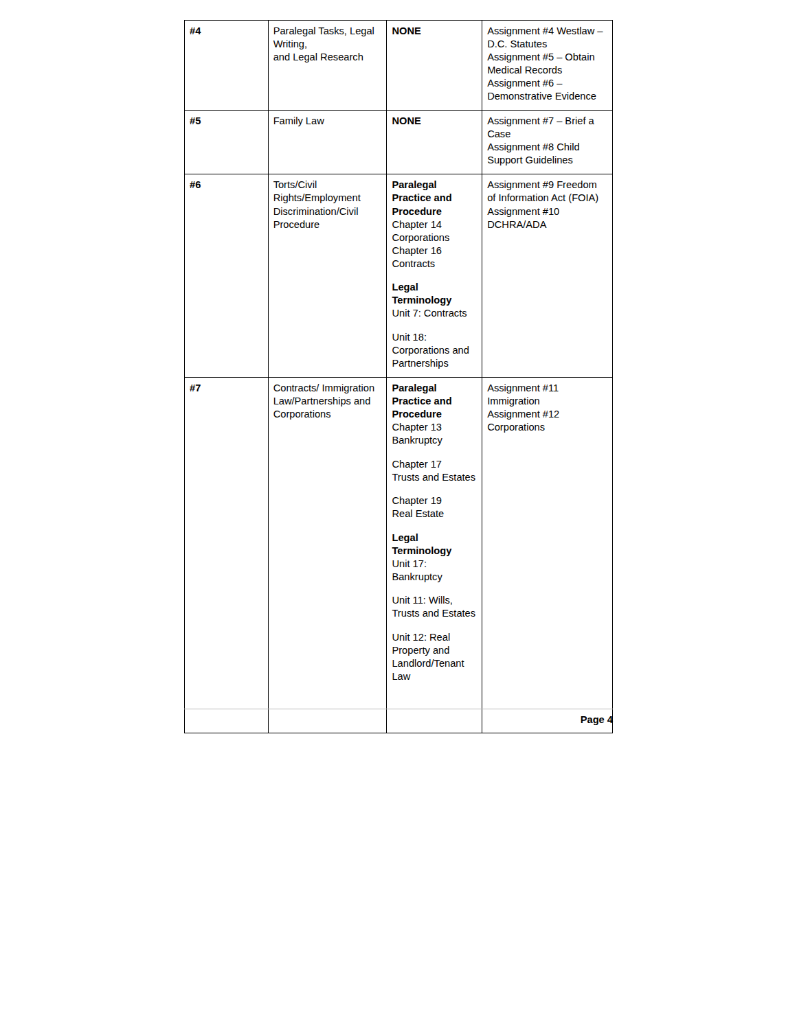| #4 | Paralegal Tasks, Legal Writing, and Legal Research | NONE | Assignment #4 Westlaw – D.C. Statutes Assignment #5 – Obtain Medical Records Assignment #6 – Demonstrative Evidence |
| #5 | Family Law | NONE | Assignment #7 – Brief a Case Assignment #8 Child Support Guidelines |
| #6 | Torts/Civil Rights/Employment Discrimination/Civil Procedure | Paralegal Practice and Procedure Chapter 14 Corporations Chapter 16 Contracts Legal Terminology Unit 7: Contracts Unit 18: Corporations and Partnerships | Assignment #9 Freedom of Information Act (FOIA) Assignment #10 DCHRA/ADA |
| #7 | Contracts/ Immigration Law/Partnerships and Corporations | Paralegal Practice and Procedure Chapter 13 Bankruptcy Chapter 17 Trusts and Estates Chapter 19 Real Estate Legal Terminology Unit 17: Bankruptcy Unit 11: Wills, Trusts and Estates Unit 12: Real Property and Landlord/Tenant Law | Assignment #11 Immigration Assignment #12 Corporations |
Page 4